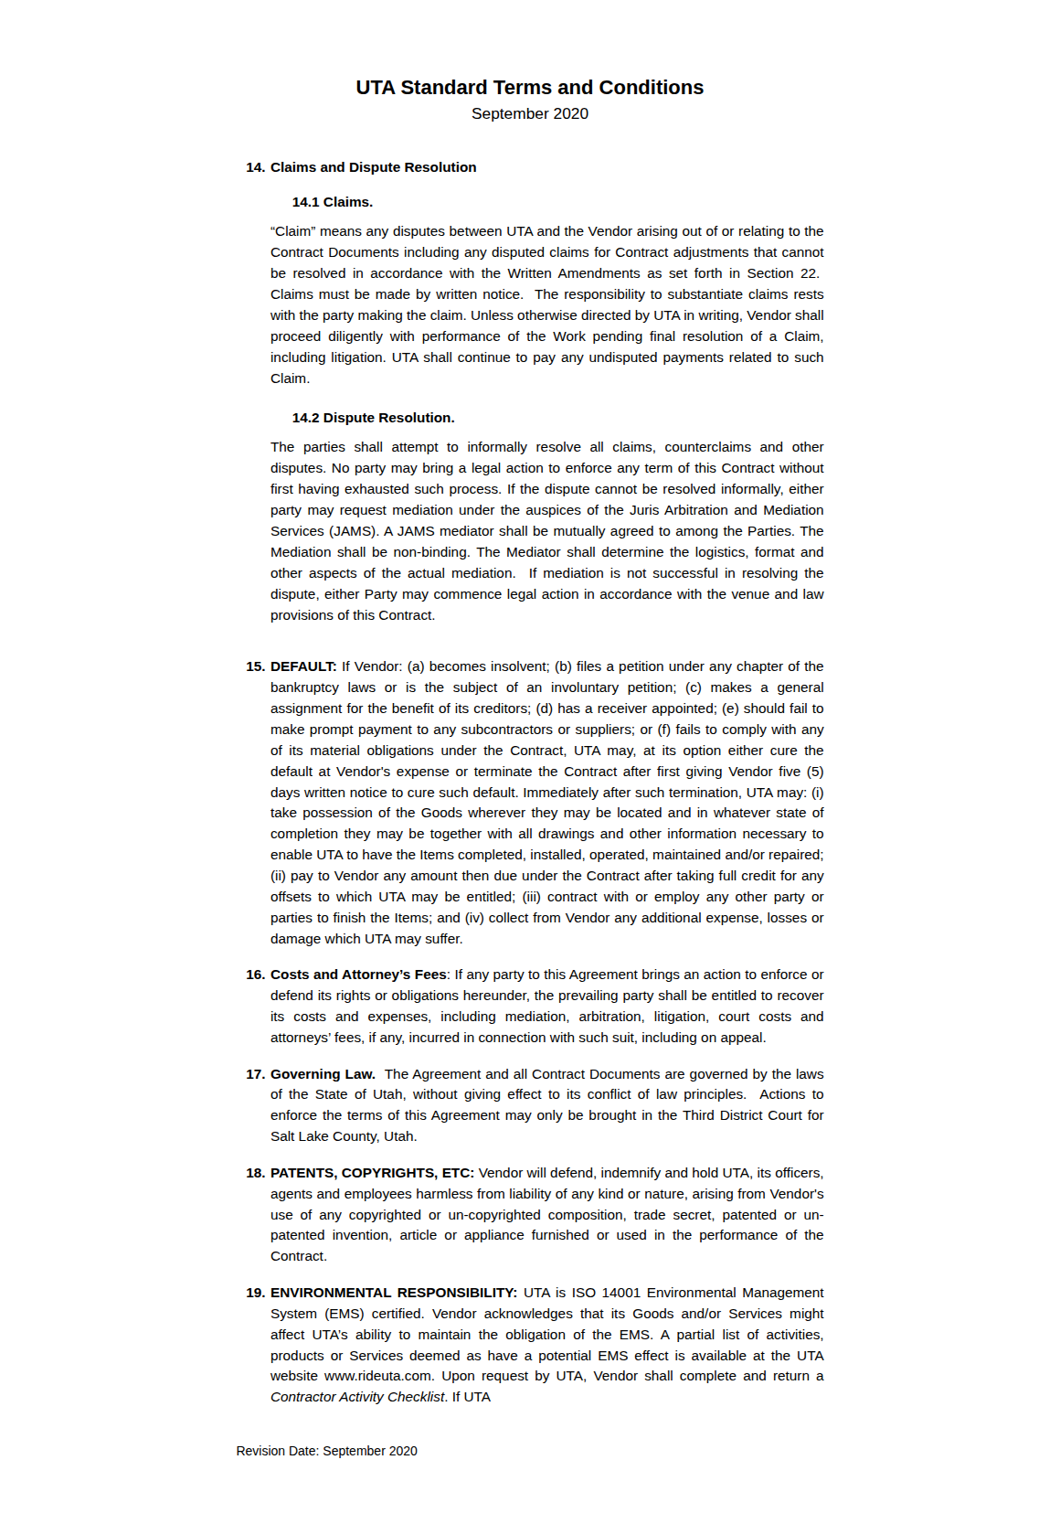UTA Standard Terms and Conditions
September 2020
14. Claims and Dispute Resolution
14.1 Claims.
“Claim” means any disputes between UTA and the Vendor arising out of or relating to the Contract Documents including any disputed claims for Contract adjustments that cannot be resolved in accordance with the Written Amendments as set forth in Section 22. Claims must be made by written notice. The responsibility to substantiate claims rests with the party making the claim. Unless otherwise directed by UTA in writing, Vendor shall proceed diligently with performance of the Work pending final resolution of a Claim, including litigation. UTA shall continue to pay any undisputed payments related to such Claim.
14.2 Dispute Resolution.
The parties shall attempt to informally resolve all claims, counterclaims and other disputes. No party may bring a legal action to enforce any term of this Contract without first having exhausted such process. If the dispute cannot be resolved informally, either party may request mediation under the auspices of the Juris Arbitration and Mediation Services (JAMS). A JAMS mediator shall be mutually agreed to among the Parties. The Mediation shall be non-binding. The Mediator shall determine the logistics, format and other aspects of the actual mediation. If mediation is not successful in resolving the dispute, either Party may commence legal action in accordance with the venue and law provisions of this Contract.
15. DEFAULT: If Vendor: (a) becomes insolvent; (b) files a petition under any chapter of the bankruptcy laws or is the subject of an involuntary petition; (c) makes a general assignment for the benefit of its creditors; (d) has a receiver appointed; (e) should fail to make prompt payment to any subcontractors or suppliers; or (f) fails to comply with any of its material obligations under the Contract, UTA may, at its option either cure the default at Vendor's expense or terminate the Contract after first giving Vendor five (5) days written notice to cure such default. Immediately after such termination, UTA may: (i) take possession of the Goods wherever they may be located and in whatever state of completion they may be together with all drawings and other information necessary to enable UTA to have the Items completed, installed, operated, maintained and/or repaired; (ii) pay to Vendor any amount then due under the Contract after taking full credit for any offsets to which UTA may be entitled; (iii) contract with or employ any other party or parties to finish the Items; and (iv) collect from Vendor any additional expense, losses or damage which UTA may suffer.
16. Costs and Attorney’s Fees: If any party to this Agreement brings an action to enforce or defend its rights or obligations hereunder, the prevailing party shall be entitled to recover its costs and expenses, including mediation, arbitration, litigation, court costs and attorneys’ fees, if any, incurred in connection with such suit, including on appeal.
17. Governing Law. The Agreement and all Contract Documents are governed by the laws of the State of Utah, without giving effect to its conflict of law principles. Actions to enforce the terms of this Agreement may only be brought in the Third District Court for Salt Lake County, Utah.
18. PATENTS, COPYRIGHTS, ETC: Vendor will defend, indemnify and hold UTA, its officers, agents and employees harmless from liability of any kind or nature, arising from Vendor's use of any copyrighted or un-copyrighted composition, trade secret, patented or un-patented invention, article or appliance furnished or used in the performance of the Contract.
19. ENVIRONMENTAL RESPONSIBILITY: UTA is ISO 14001 Environmental Management System (EMS) certified. Vendor acknowledges that its Goods and/or Services might affect UTA’s ability to maintain the obligation of the EMS. A partial list of activities, products or Services deemed as have a potential EMS effect is available at the UTA website www.rideuta.com. Upon request by UTA, Vendor shall complete and return a Contractor Activity Checklist. If UTA
Revision Date: September 2020